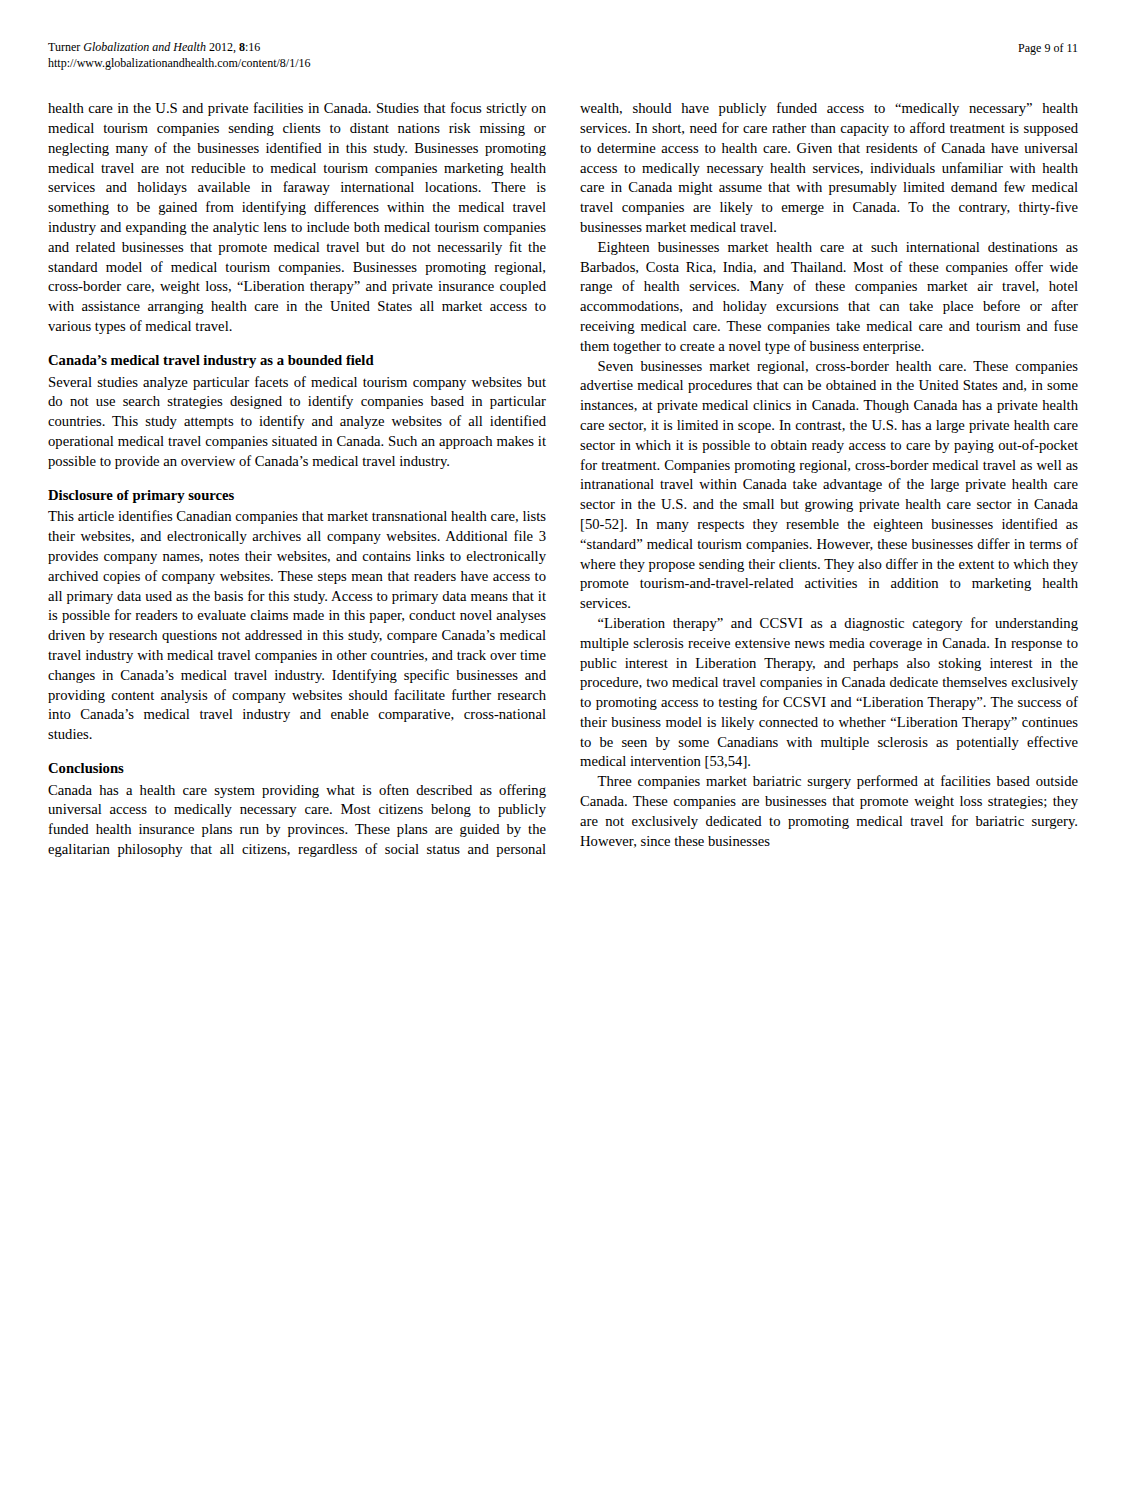Turner Globalization and Health 2012, 8:16
http://www.globalizationandhealth.com/content/8/1/16
Page 9 of 11
health care in the U.S and private facilities in Canada. Studies that focus strictly on medical tourism companies sending clients to distant nations risk missing or neglecting many of the businesses identified in this study. Businesses promoting medical travel are not reducible to medical tourism companies marketing health services and holidays available in faraway international locations. There is something to be gained from identifying differences within the medical travel industry and expanding the analytic lens to include both medical tourism companies and related businesses that promote medical travel but do not necessarily fit the standard model of medical tourism companies. Businesses promoting regional, cross-border care, weight loss, “Liberation therapy” and private insurance coupled with assistance arranging health care in the United States all market access to various types of medical travel.
Canada’s medical travel industry as a bounded field
Several studies analyze particular facets of medical tourism company websites but do not use search strategies designed to identify companies based in particular countries. This study attempts to identify and analyze websites of all identified operational medical travel companies situated in Canada. Such an approach makes it possible to provide an overview of Canada’s medical travel industry.
Disclosure of primary sources
This article identifies Canadian companies that market transnational health care, lists their websites, and electronically archives all company websites. Additional file 3 provides company names, notes their websites, and contains links to electronically archived copies of company websites. These steps mean that readers have access to all primary data used as the basis for this study. Access to primary data means that it is possible for readers to evaluate claims made in this paper, conduct novel analyses driven by research questions not addressed in this study, compare Canada’s medical travel industry with medical travel companies in other countries, and track over time changes in Canada’s medical travel industry. Identifying specific businesses and providing content analysis of company websites should facilitate further research into Canada’s medical travel industry and enable comparative, cross-national studies.
Conclusions
Canada has a health care system providing what is often described as offering universal access to medically necessary care. Most citizens belong to publicly funded health insurance plans run by provinces. These plans are guided by the egalitarian philosophy that all citizens, regardless of social status and personal wealth, should have publicly funded access to “medically necessary” health services. In short, need for care rather than capacity to afford treatment is supposed to determine access to health care. Given that residents of Canada have universal access to medically necessary health services, individuals unfamiliar with health care in Canada might assume that with presumably limited demand few medical travel companies are likely to emerge in Canada. To the contrary, thirty-five businesses market medical travel.
Eighteen businesses market health care at such international destinations as Barbados, Costa Rica, India, and Thailand. Most of these companies offer wide range of health services. Many of these companies market air travel, hotel accommodations, and holiday excursions that can take place before or after receiving medical care. These companies take medical care and tourism and fuse them together to create a novel type of business enterprise.
Seven businesses market regional, cross-border health care. These companies advertise medical procedures that can be obtained in the United States and, in some instances, at private medical clinics in Canada. Though Canada has a private health care sector, it is limited in scope. In contrast, the U.S. has a large private health care sector in which it is possible to obtain ready access to care by paying out-of-pocket for treatment. Companies promoting regional, cross-border medical travel as well as intranational travel within Canada take advantage of the large private health care sector in the U.S. and the small but growing private health care sector in Canada [50-52]. In many respects they resemble the eighteen businesses identified as “standard” medical tourism companies. However, these businesses differ in terms of where they propose sending their clients. They also differ in the extent to which they promote tourism-and-travel-related activities in addition to marketing health services.
“Liberation therapy” and CCSVI as a diagnostic category for understanding multiple sclerosis receive extensive news media coverage in Canada. In response to public interest in Liberation Therapy, and perhaps also stoking interest in the procedure, two medical travel companies in Canada dedicate themselves exclusively to promoting access to testing for CCSVI and “Liberation Therapy”. The success of their business model is likely connected to whether “Liberation Therapy” continues to be seen by some Canadians with multiple sclerosis as potentially effective medical intervention [53,54].
Three companies market bariatric surgery performed at facilities based outside Canada. These companies are businesses that promote weight loss strategies; they are not exclusively dedicated to promoting medical travel for bariatric surgery. However, since these businesses